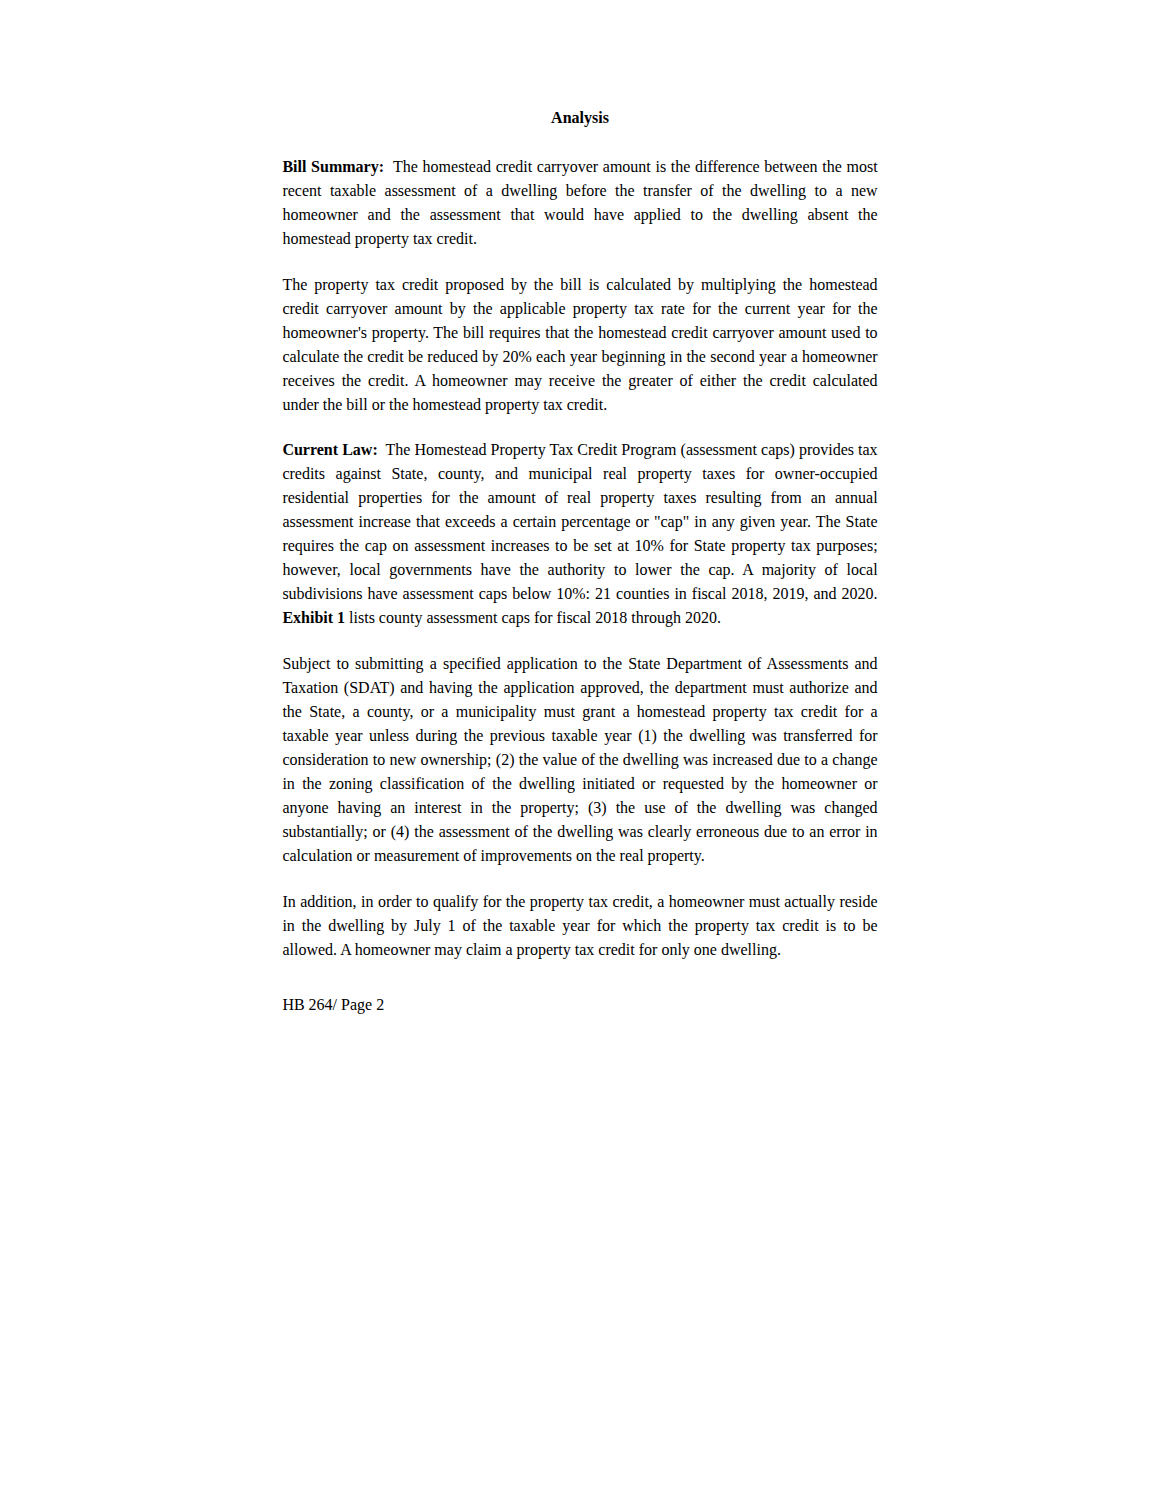Analysis
Bill Summary: The homestead credit carryover amount is the difference between the most recent taxable assessment of a dwelling before the transfer of the dwelling to a new homeowner and the assessment that would have applied to the dwelling absent the homestead property tax credit.
The property tax credit proposed by the bill is calculated by multiplying the homestead credit carryover amount by the applicable property tax rate for the current year for the homeowner's property. The bill requires that the homestead credit carryover amount used to calculate the credit be reduced by 20% each year beginning in the second year a homeowner receives the credit. A homeowner may receive the greater of either the credit calculated under the bill or the homestead property tax credit.
Current Law: The Homestead Property Tax Credit Program (assessment caps) provides tax credits against State, county, and municipal real property taxes for owner-occupied residential properties for the amount of real property taxes resulting from an annual assessment increase that exceeds a certain percentage or "cap" in any given year. The State requires the cap on assessment increases to be set at 10% for State property tax purposes; however, local governments have the authority to lower the cap. A majority of local subdivisions have assessment caps below 10%: 21 counties in fiscal 2018, 2019, and 2020. Exhibit 1 lists county assessment caps for fiscal 2018 through 2020.
Subject to submitting a specified application to the State Department of Assessments and Taxation (SDAT) and having the application approved, the department must authorize and the State, a county, or a municipality must grant a homestead property tax credit for a taxable year unless during the previous taxable year (1) the dwelling was transferred for consideration to new ownership; (2) the value of the dwelling was increased due to a change in the zoning classification of the dwelling initiated or requested by the homeowner or anyone having an interest in the property; (3) the use of the dwelling was changed substantially; or (4) the assessment of the dwelling was clearly erroneous due to an error in calculation or measurement of improvements on the real property.
In addition, in order to qualify for the property tax credit, a homeowner must actually reside in the dwelling by July 1 of the taxable year for which the property tax credit is to be allowed. A homeowner may claim a property tax credit for only one dwelling.
HB 264/ Page 2